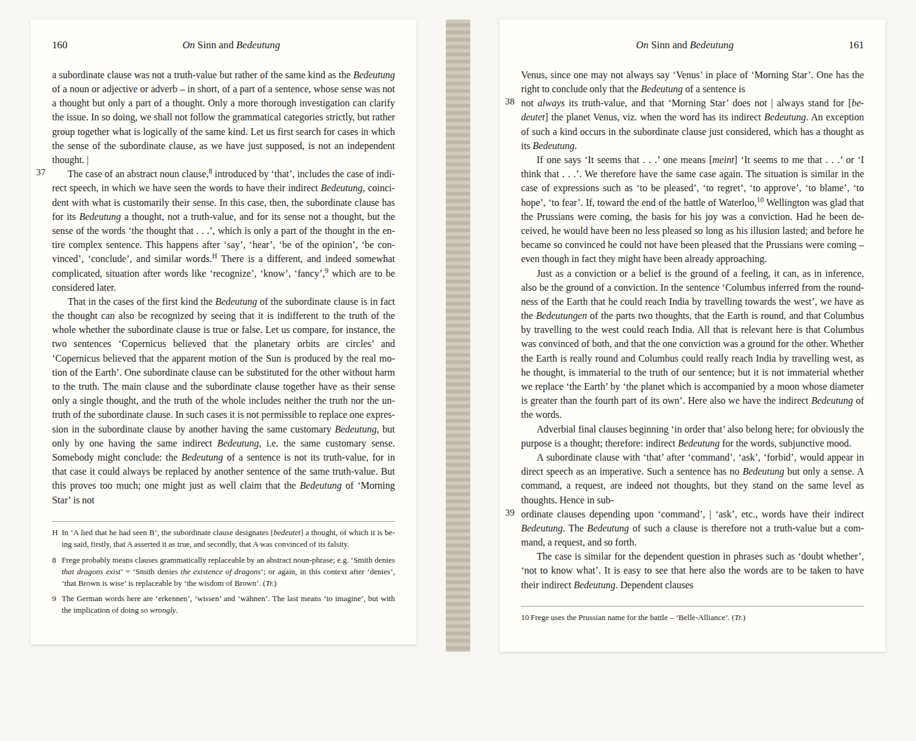160 On Sinn and Bedeutung
a subordinate clause was not a truth-value but rather of the same kind as the Bedeutung of a noun or adjective or adverb – in short, of a part of a sentence, whose sense was not a thought but only a part of a thought. Only a more thorough investigation can clarify the issue. In so doing, we shall not follow the grammatical categories strictly, but rather group together what is logically of the same kind. Let us first search for cases in which the sense of the subordinate clause, as we have just supposed, is not an independent thought. |
37
The case of an abstract noun clause,8 introduced by ‘that’, includes the case of indirect speech, in which we have seen the words to have their indirect Bedeutung, coincident with what is customarily their sense. In this case, then, the subordinate clause has for its Bedeutung a thought, not a truth-value, and for its sense not a thought, but the sense of the words ‘the thought that . . .’, which is only a part of the thought in the entire complex sentence. This happens after ‘say’, ‘hear’, ‘be of the opinion’, ‘be convinced’, ‘conclude’, and similar words.H There is a different, and indeed somewhat complicated, situation after words like ‘recognize’, ‘know’, ‘fancy’,9 which are to be considered later.
That in the cases of the first kind the Bedeutung of the subordinate clause is in fact the thought can also be recognized by seeing that it is indifferent to the truth of the whole whether the subordinate clause is true or false. Let us compare, for instance, the two sentences ‘Copernicus believed that the planetary orbits are circles’ and ‘Copernicus believed that the apparent motion of the Sun is produced by the real motion of the Earth’. One subordinate clause can be substituted for the other without harm to the truth. The main clause and the subordinate clause together have as their sense only a single thought, and the truth of the whole includes neither the truth nor the untruth of the subordinate clause. In such cases it is not permissible to replace one expression in the subordinate clause by another having the same customary Bedeutung, but only by one having the same indirect Bedeutung, i.e. the same customary sense. Somebody might conclude: the Bedeutung of a sentence is not its truth-value, for in that case it could always be replaced by another sentence of the same truth-value. But this proves too much; one might just as well claim that the Bedeutung of ‘Morning Star’ is not
H In ‘A lied that he had seen B’, the subordinate clause designates [bedeutet] a thought, of which it is being said, firstly, that A asserted it as true, and secondly, that A was convinced of its falsity.
8 Frege probably means clauses grammatically replaceable by an abstract noun-phrase; e.g. ‘Smith denies that dragons exist’ = ‘Smith denies the existence of dragons’; or again, in this context after ‘denies’, ‘that Brown is wise’ is replaceable by ‘the wisdom of Brown’. (Tr.)
9 The German words here are ‘erkennen’, ‘wissen’ and ‘wähnen’. The last means ‘to imagine’, but with the implication of doing so wrongly.
On Sinn and Bedeutung 161
Venus, since one may not always say ‘Venus’ in place of ‘Morning Star’. One has the right to conclude only that the Bedeutung of a sentence is
38
not always its truth-value, and that ‘Morning Star’ does not | always stand for [bedeutet] the planet Venus, viz. when the word has its indirect Bedeutung. An exception of such a kind occurs in the subordinate clause just considered, which has a thought as its Bedeutung.
If one says ‘It seems that . . .’ one means [meint] ‘It seems to me that . . .’ or ‘I think that . . .’. We therefore have the same case again. The situation is similar in the case of expressions such as ‘to be pleased’, ‘to regret’, ‘to approve’, ‘to blame’, ‘to hope’, ‘to fear’. If, toward the end of the battle of Waterloo,10 Wellington was glad that the Prussians were coming, the basis for his joy was a conviction. Had he been deceived, he would have been no less pleased so long as his illusion lasted; and before he became so convinced he could not have been pleased that the Prussians were coming – even though in fact they might have been already approaching.
Just as a conviction or a belief is the ground of a feeling, it can, as in inference, also be the ground of a conviction. In the sentence ‘Columbus inferred from the roundness of the Earth that he could reach India by travelling towards the west’, we have as the Bedeutungen of the parts two thoughts, that the Earth is round, and that Columbus by travelling to the west could reach India. All that is relevant here is that Columbus was convinced of both, and that the one conviction was a ground for the other. Whether the Earth is really round and Columbus could really reach India by travelling west, as he thought, is immaterial to the truth of our sentence; but it is not immaterial whether we replace ‘the Earth’ by ‘the planet which is accompanied by a moon whose diameter is greater than the fourth part of its own’. Here also we have the indirect Bedeutung of the words.
Adverbial final clauses beginning ‘in order that’ also belong here; for obviously the purpose is a thought; therefore: indirect Bedeutung for the words, subjunctive mood.
A subordinate clause with ‘that’ after ‘command’, ‘ask’, ‘forbid’, would appear in direct speech as an imperative. Such a sentence has no Bedeutung but only a sense. A command, a request, are indeed not thoughts, but they stand on the same level as thoughts. Hence in sub-
39
ordinate clauses depending upon ‘command’, | ‘ask’, etc., words have their indirect Bedeutung. The Bedeutung of such a clause is therefore not a truth-value but a command, a request, and so forth.
The case is similar for the dependent question in phrases such as ‘doubt whether’, ‘not to know what’. It is easy to see that here also the words are to be taken to have their indirect Bedeutung. Dependent clauses
10 Frege uses the Prussian name for the battle – ‘Belle-Alliance’. (Tr.)